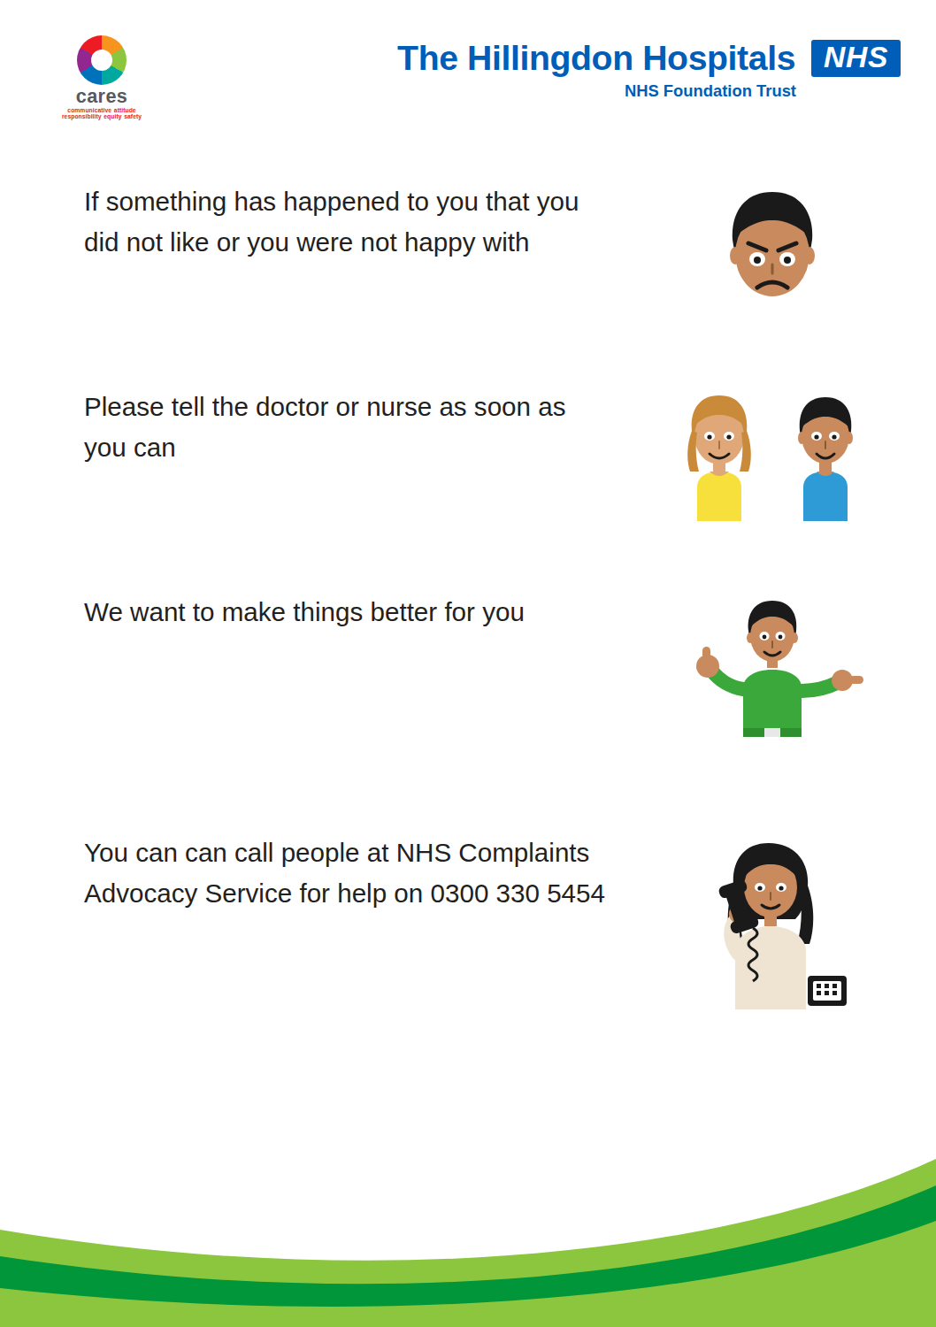cares
communicative attitude
responsibility equity safety
The Hillingdon Hospitals NHS
NHS Foundation Trust
If something has happened to you that you did not like or you were not happy with
Please tell the doctor or nurse as soon as you can
We want to make things better for you
You can can call people at NHS Complaints Advocacy Service for help on 0300 330 5454